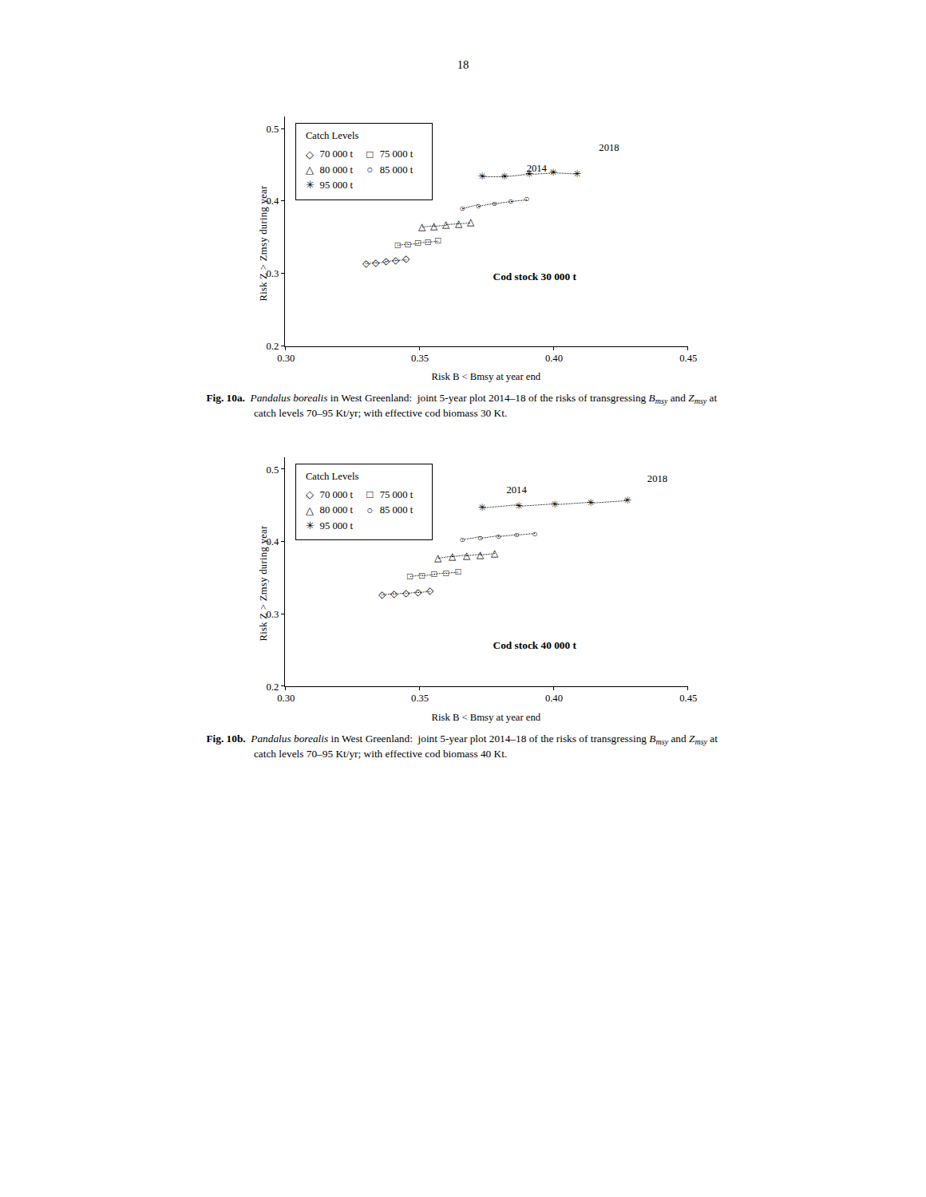18
Risk Z > Zmsy during year
0.2
0.3
0.4
0.5
0.30
0.35
0.40
0.45
Catch Levels
| ◇ | 70 000 t | □ | 75 000 t |
| △ | 80 000 t | ○ | 85 000 t |
| ✳ | 95 000 t | | |
Cod stock 30 000 t
2018
2014
✳
✳
✳
✳
✳
○
○
○
○
○
△
△
△
△
△
□
□
□
□
□
◇
◇
◇
◇
◇
Risk B < Bmsy at year end
Fig. 10a. Pandalus borealis in West Greenland: joint 5-year plot 2014–18 of the risks of transgressing Bmsy and Zmsy at catch levels 70–95 Kt/yr; with effective cod biomass 30 Kt.
Risk Z > Zmsy during year
0.2
0.3
0.4
0.5
0.30
0.35
0.40
0.45
Catch Levels
| ◇ | 70 000 t | □ | 75 000 t |
| △ | 80 000 t | ○ | 85 000 t |
| ✳ | 95 000 t | | |
Cod stock 40 000 t
2018
2014
✳
✳
✳
✳
✳
○
○
○
○
○
△
△
△
△
△
□
□
□
□
□
◇
◇
◇
◇
◇
Risk B < Bmsy at year end
Fig. 10b. Pandalus borealis in West Greenland: joint 5-year plot 2014–18 of the risks of transgressing Bmsy and Zmsy at catch levels 70–95 Kt/yr; with effective cod biomass 40 Kt.